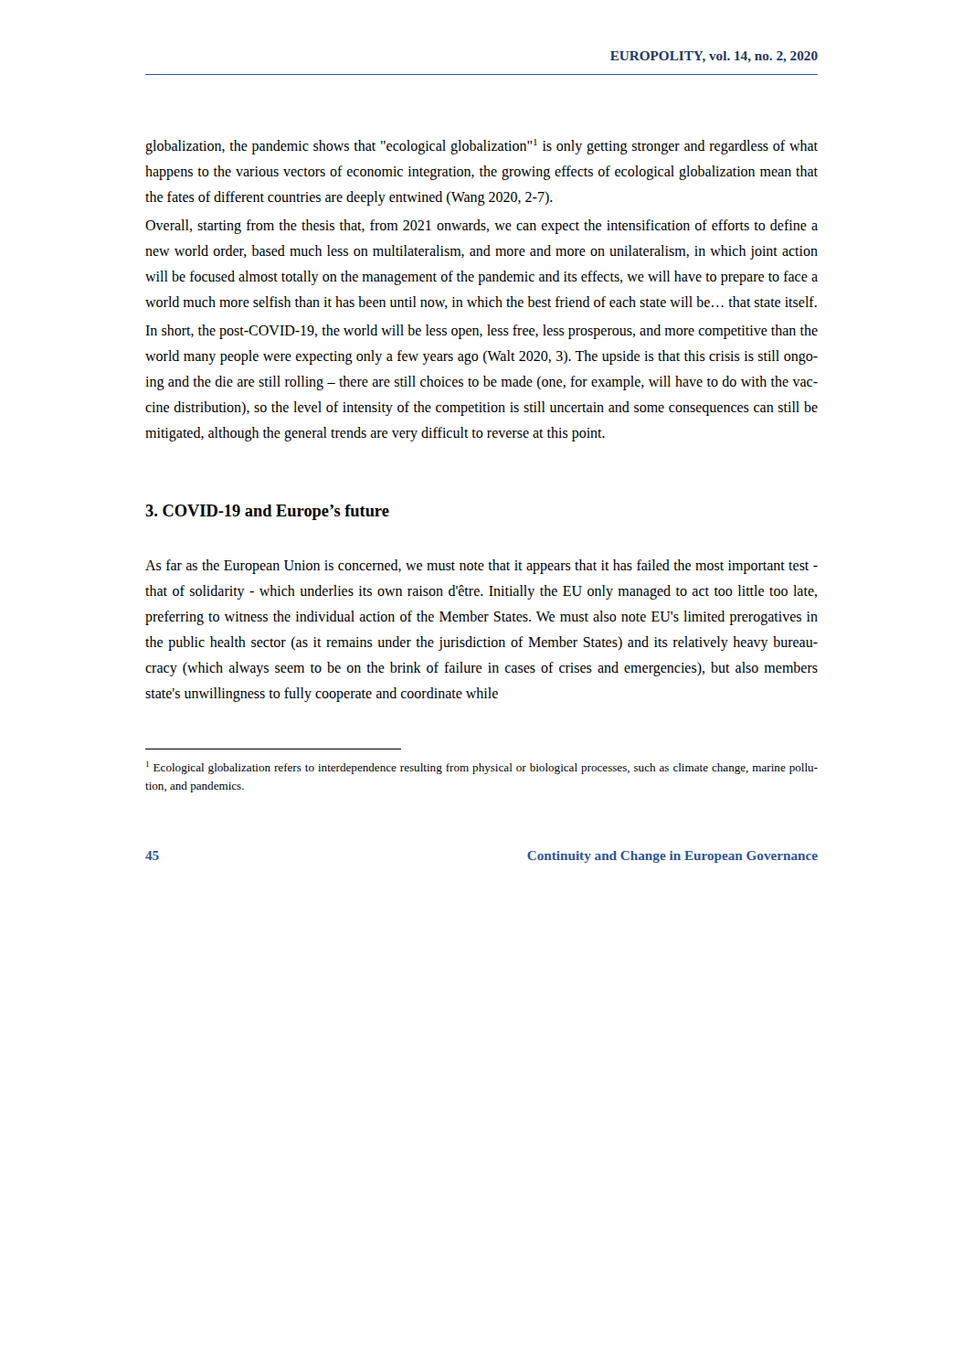EUROPOLITY, vol. 14, no. 2, 2020
globalization, the pandemic shows that "ecological globalization"1 is only getting stronger and regardless of what happens to the various vectors of economic integration, the growing effects of ecological globalization mean that the fates of different countries are deeply entwined (Wang 2020, 2-7).
Overall, starting from the thesis that, from 2021 onwards, we can expect the intensification of efforts to define a new world order, based much less on multilateralism, and more and more on unilateralism, in which joint action will be focused almost totally on the management of the pandemic and its effects, we will have to prepare to face a world much more selfish than it has been until now, in which the best friend of each state will be… that state itself.
In short, the post-COVID-19, the world will be less open, less free, less prosperous, and more competitive than the world many people were expecting only a few years ago (Walt 2020, 3). The upside is that this crisis is still ongoing and the die are still rolling – there are still choices to be made (one, for example, will have to do with the vaccine distribution), so the level of intensity of the competition is still uncertain and some consequences can still be mitigated, although the general trends are very difficult to reverse at this point.
3. COVID-19 and Europe’s future
As far as the European Union is concerned, we must note that it appears that it has failed the most important test - that of solidarity - which underlies its own raison d'être. Initially the EU only managed to act too little too late, preferring to witness the individual action of the Member States. We must also note EU's limited prerogatives in the public health sector (as it remains under the jurisdiction of Member States) and its relatively heavy bureaucracy (which always seem to be on the brink of failure in cases of crises and emergencies), but also members state's unwillingness to fully cooperate and coordinate while
1 Ecological globalization refers to interdependence resulting from physical or biological processes, such as climate change, marine pollution, and pandemics.
45 Continuity and Change in European Governance